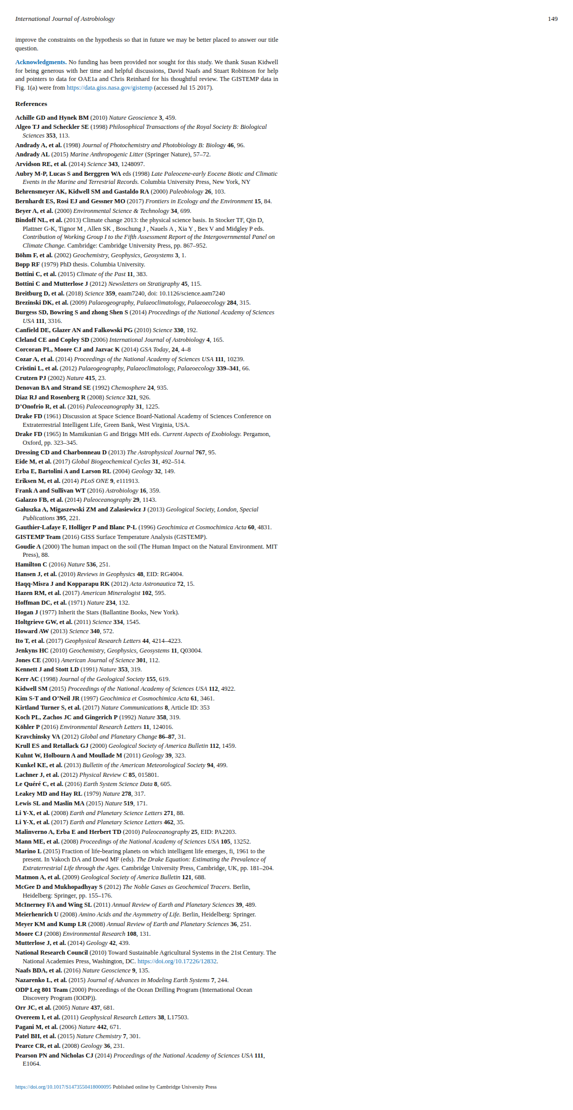International Journal of Astrobiology 149
improve the constraints on the hypothesis so that in future we may be better placed to answer our title question.
Acknowledgments. No funding has been provided nor sought for this study. We thank Susan Kidwell for being generous with her time and helpful discussions, David Naafs and Stuart Robinson for help and pointers to data for OAE1a and Chris Reinhard for his thoughtful review. The GISTEMP data in Fig. 1(a) were from https://data.giss.nasa.gov/gistemp (accessed Jul 15 2017).
References
Achille GD and Hynek BM (2010) Nature Geoscience 3, 459.
Algeo TJ and Scheckler SE (1998) Philosophical Transactions of the Royal Society B: Biological Sciences 353, 113.
Andrady A, et al. (1998) Journal of Photochemistry and Photobiology B: Biology 46, 96.
Andrady AL (2015) Marine Anthropogenic Litter (Springer Nature), 57–72.
Arvidson RE, et al. (2014) Science 343, 1248097.
Aubry M-P, Lucas S and Berggren WA eds (1998) Late Paleocene-early Eocene Biotic and Climatic Events in the Marine and Terrestrial Records. Columbia University Press, New York, NY
Behrensmeyer AK, Kidwell SM and Gastaldo RA (2000) Paleobiology 26, 103.
Bernhardt ES, Rosi EJ and Gessner MO (2017) Frontiers in Ecology and the Environment 15, 84.
Beyer A, et al. (2000) Environmental Science & Technology 34, 699.
Bindoff NL, et al. (2013) Climate change 2013: the physical science basis. In Stocker TF, Qin D, Plattner G-K, Tignor M , Allen SK , Boschung J , Nauels A , Xia Y , Bex V and Midgley P eds. Contribution of Working Group I to the Fifth Assessment Report of the Intergovernmental Panel on Climate Change. Cambridge: Cambridge University Press, pp. 867–952.
Böhm F, et al. (2002) Geochemistry, Geophysics, Geosystems 3, 1.
Bopp RF (1979) PhD thesis. Columbia University.
Bottini C, et al. (2015) Climate of the Past 11, 383.
Bottini C and Mutterlose J (2012) Newsletters on Stratigraphy 45, 115.
Breitburg D, et al. (2018) Science 359, eaam7240, doi: 10.1126/science.aam7240
Brezinski DK, et al. (2009) Palaeogeography, Palaeoclimatology, Palaeoecology 284, 315.
Burgess SD, Bowring S and zhong Shen S (2014) Proceedings of the National Academy of Sciences USA 111, 3316.
Canfield DE, Glazer AN and Falkowski PG (2010) Science 330, 192.
Cleland CE and Copley SD (2006) International Journal of Astrobiology 4, 165.
Corcoran PL, Moore CJ and Jazvac K (2014) GSA Today, 24, 4–8
Cozar A, et al. (2014) Proceedings of the National Academy of Sciences USA 111, 10239.
Cristini L, et al. (2012) Palaeogeography, Palaeoclimatology, Palaeoecology 339–341, 66.
Crutzen PJ (2002) Nature 415, 23.
Denovan BA and Strand SE (1992) Chemosphere 24, 935.
Diaz RJ and Rosenberg R (2008) Science 321, 926.
D’Onofrio R, et al. (2016) Paleoceanography 31, 1225.
Drake FD (1961) Discussion at Space Science Board-National Academy of Sciences Conference on Extraterrestrial Intelligent Life, Green Bank, West Virginia, USA.
Drake FD (1965) In Mamikunian G and Briggs MH eds. Current Aspects of Exobiology. Pergamon, Oxford, pp. 323–345.
Dressing CD and Charbonneau D (2013) The Astrophysical Journal 767, 95.
Eide M, et al. (2017) Global Biogeochemical Cycles 31, 492–514.
Erba E, Bartolini A and Larson RL (2004) Geology 32, 149.
Eriksen M, et al. (2014) PLoS ONE 9, e111913.
Frank A and Sullivan WT (2016) Astrobiology 16, 359.
Galazzo FB, et al. (2014) Paleoceanography 29, 1143.
Gałuszka A, Migaszewski ZM and Zalasiewicz J (2013) Geological Society, London, Special Publications 395, 221.
Gauthier-Lafaye F, Holliger P and Blanc P-L (1996) Geochimica et Cosmochimica Acta 60, 4831.
GISTEMP Team (2016) GISS Surface Temperature Analysis (GISTEMP).
Goudie A (2000) The human impact on the soil (The Human Impact on the Natural Environment. MIT Press), 88.
Hamilton C (2016) Nature 536, 251.
Hansen J, et al. (2010) Reviews in Geophysics 48, EID: RG4004.
Haqq-Misra J and Kopparapu RK (2012) Acta Astronautica 72, 15.
Hazen RM, et al. (2017) American Mineralogist 102, 595.
Hoffman DC, et al. (1971) Nature 234, 132.
Hogan J (1977) Inherit the Stars (Ballantine Books, New York).
Holtgrieve GW, et al. (2011) Science 334, 1545.
Howard AW (2013) Science 340, 572.
Ito T, et al. (2017) Geophysical Research Letters 44, 4214–4223.
Jenkyns HC (2010) Geochemistry, Geophysics, Geosystems 11, Q03004.
Jones CE (2001) American Journal of Science 301, 112.
Kennett J and Stott LD (1991) Nature 353, 319.
Kerr AC (1998) Journal of the Geological Society 155, 619.
Kidwell SM (2015) Proceedings of the National Academy of Sciences USA 112, 4922.
Kim S-T and O’Neil JR (1997) Geochimica et Cosmochimica Acta 61, 3461.
Kirtland Turner S, et al. (2017) Nature Communications 8, Article ID: 353
Koch PL, Zachos JC and Gingerich P (1992) Nature 358, 319.
Köhler P (2016) Environmental Research Letters 11, 124016.
Kravchinsky VA (2012) Global and Planetary Change 86–87, 31.
Krull ES and Retallack GJ (2000) Geological Society of America Bulletin 112, 1459.
Kuhnt W, Holbourn A and Moullade M (2011) Geology 39, 323.
Kunkel KE, et al. (2013) Bulletin of the American Meteorological Society 94, 499.
Lachner J, et al. (2012) Physical Review C 85, 015801.
Le Quéré C, et al. (2016) Earth System Science Data 8, 605.
Leakey MD and Hay RL (1979) Nature 278, 317.
Lewis SL and Maslin MA (2015) Nature 519, 171.
Li Y-X, et al. (2008) Earth and Planetary Science Letters 271, 88.
Li Y-X, et al. (2017) Earth and Planetary Science Letters 462, 35.
Malinverno A, Erba E and Herbert TD (2010) Paleoceanography 25, EID: PA2203.
Mann ME, et al. (2008) Proceedings of the National Academy of Sciences USA 105, 13252.
Marino L (2015) Fraction of life-bearing planets on which intelligent life emerges, fi, 1961 to the present. In Vakoch DA and Dowd MF (eds). The Drake Equation: Estimating the Prevalence of Extraterrestrial Life through the Ages. Cambridge University Press, Cambridge, UK, pp. 181–204.
Matmon A, et al. (2009) Geological Society of America Bulletin 121, 688.
McGee D and Mukhopadhyay S (2012) The Noble Gases as Geochemical Tracers. Berlin, Heidelberg: Springer, pp. 155–176.
McInerney FA and Wing SL (2011) Annual Review of Earth and Planetary Sciences 39, 489.
Meierhenrich U (2008) Amino Acids and the Asymmetry of Life. Berlin, Heidelberg: Springer.
Meyer KM and Kump LR (2008) Annual Review of Earth and Planetary Sciences 36, 251.
Moore CJ (2008) Environmental Research 108, 131.
Mutterlose J, et al. (2014) Geology 42, 439.
National Research Council (2010) Toward Sustainable Agricultural Systems in the 21st Century. The National Academies Press, Washington, DC. https://doi.org/10.17226/12832.
Naafs BDA, et al. (2016) Nature Geoscience 9, 135.
Nazarenko L, et al. (2015) Journal of Advances in Modeling Earth Systems 7, 244.
ODP Leg 801 Team (2000) Proceedings of the Ocean Drilling Program (International Ocean Discovery Program (IODP)).
Orr JC, et al. (2005) Nature 437, 681.
Overeem I, et al. (2011) Geophysical Research Letters 38, L17503.
Pagani M, et al. (2006) Nature 442, 671.
Patel BH, et al. (2015) Nature Chemistry 7, 301.
Pearce CR, et al. (2008) Geology 36, 231.
Pearson PN and Nicholas CJ (2014) Proceedings of the National Academy of Sciences USA 111, E1064.
https://doi.org/10.1017/S1473550418000095 Published online by Cambridge University Press